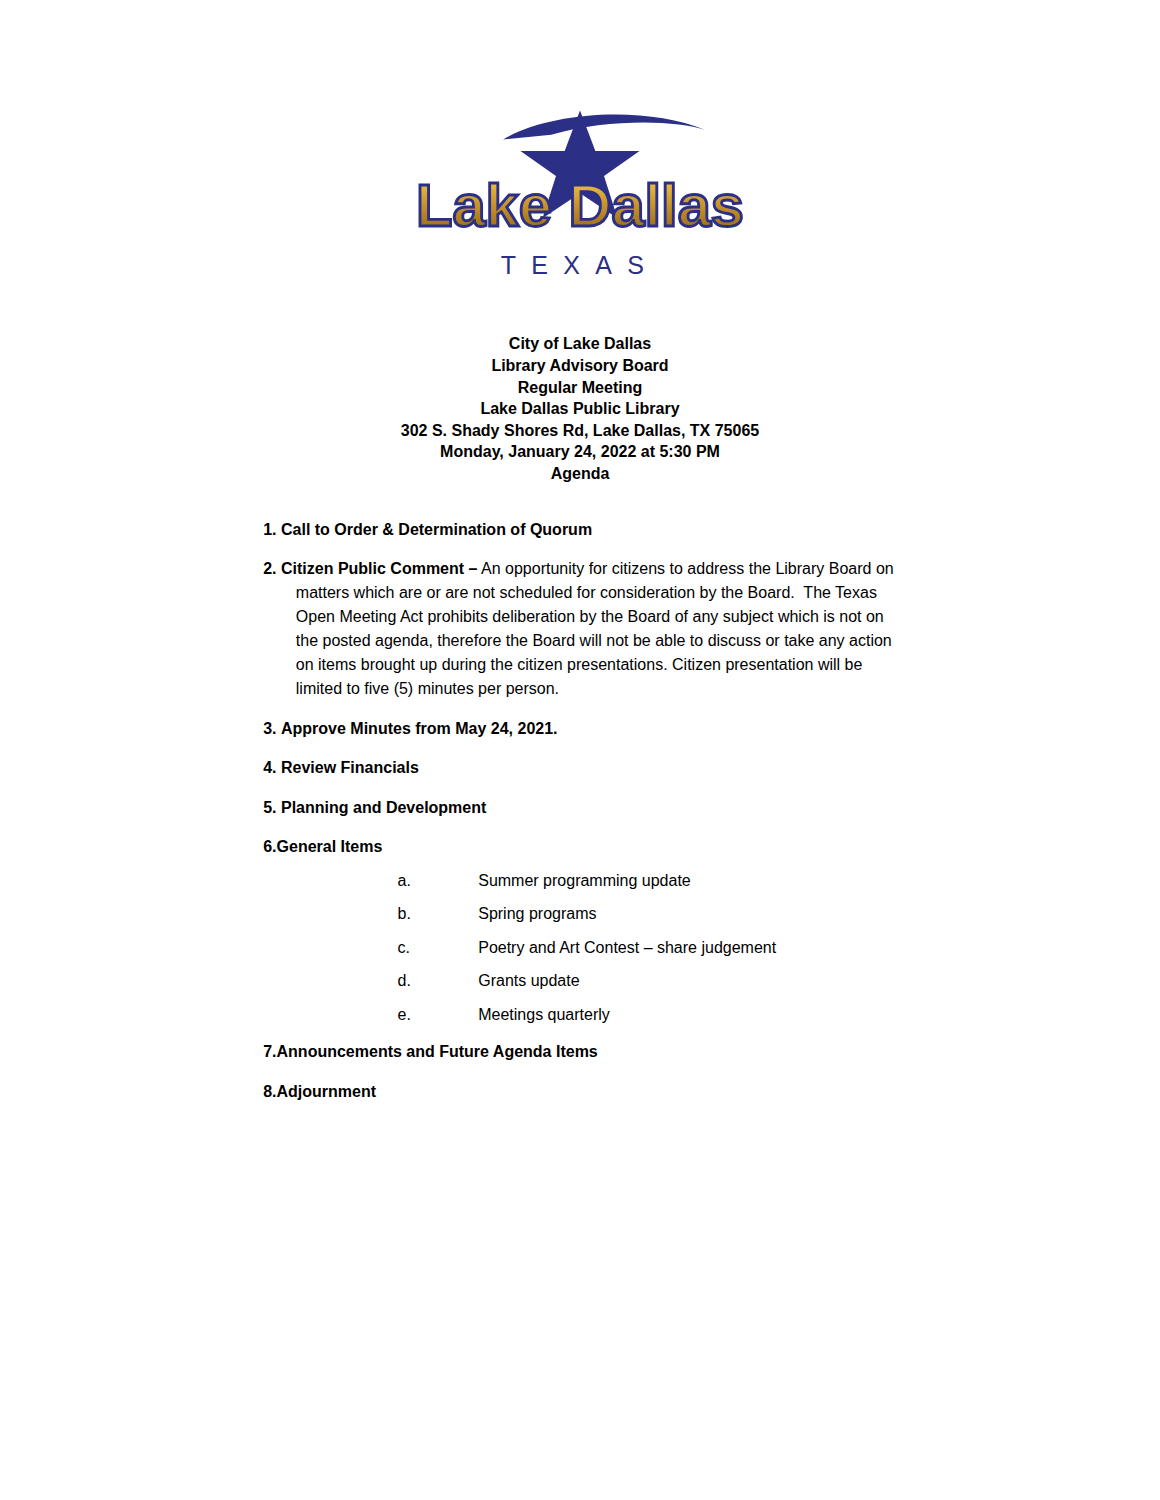City of Lake Dallas
Library Advisory Board
Regular Meeting
Lake Dallas Public Library
302 S. Shady Shores Rd, Lake Dallas, TX 75065
Monday, January 24, 2022 at 5:30 PM
Agenda
1. Call to Order & Determination of Quorum
2. Citizen Public Comment – An opportunity for citizens to address the Library Board on matters which are or are not scheduled for consideration by the Board. The Texas Open Meeting Act prohibits deliberation by the Board of any subject which is not on the posted agenda, therefore the Board will not be able to discuss or take any action on items brought up during the citizen presentations. Citizen presentation will be limited to five (5) minutes per person.
3. Approve Minutes from May 24, 2021.
4. Review Financials
5. Planning and Development
6. General Items
a. Summer programming update
b. Spring programs
c. Poetry and Art Contest – share judgement
d. Grants update
e. Meetings quarterly
7. Announcements and Future Agenda Items
8. Adjournment